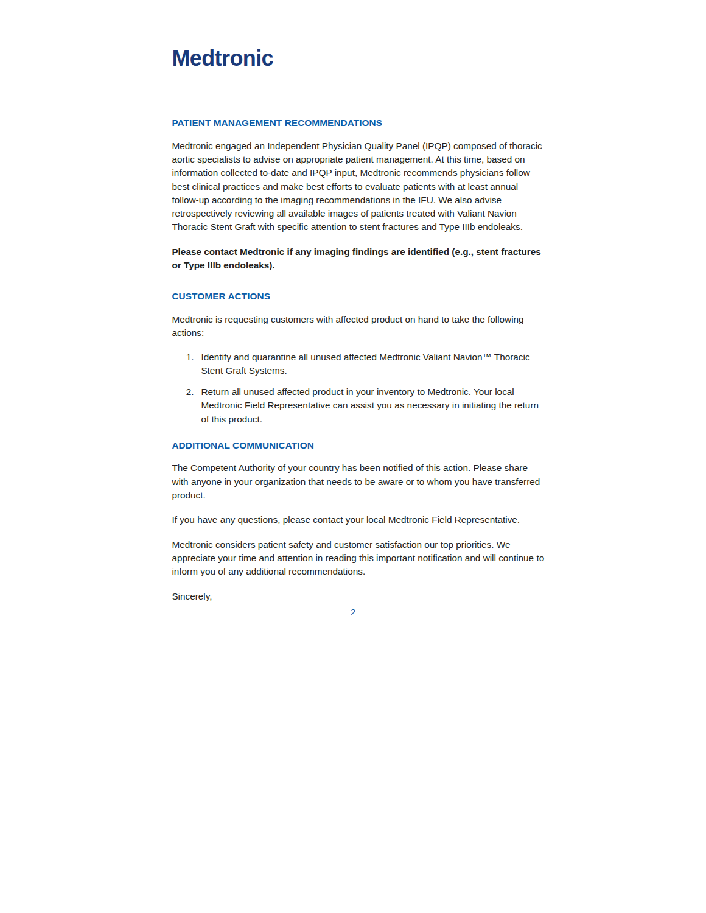Medtronic
PATIENT MANAGEMENT RECOMMENDATIONS
Medtronic engaged an Independent Physician Quality Panel (IPQP) composed of thoracic aortic specialists to advise on appropriate patient management. At this time, based on information collected to-date and IPQP input, Medtronic recommends physicians follow best clinical practices and make best efforts to evaluate patients with at least annual follow-up according to the imaging recommendations in the IFU. We also advise retrospectively reviewing all available images of patients treated with Valiant Navion Thoracic Stent Graft with specific attention to stent fractures and Type IIIb endoleaks.
Please contact Medtronic if any imaging findings are identified (e.g., stent fractures or Type IIIb endoleaks).
CUSTOMER ACTIONS
Medtronic is requesting customers with affected product on hand to take the following actions:
Identify and quarantine all unused affected Medtronic Valiant Navion™ Thoracic Stent Graft Systems.
Return all unused affected product in your inventory to Medtronic. Your local Medtronic Field Representative can assist you as necessary in initiating the return of this product.
ADDITIONAL COMMUNICATION
The Competent Authority of your country has been notified of this action. Please share with anyone in your organization that needs to be aware or to whom you have transferred product.
If you have any questions, please contact your local Medtronic Field Representative.
Medtronic considers patient safety and customer satisfaction our top priorities. We appreciate your time and attention in reading this important notification and will continue to inform you of any additional recommendations.
Sincerely,
2